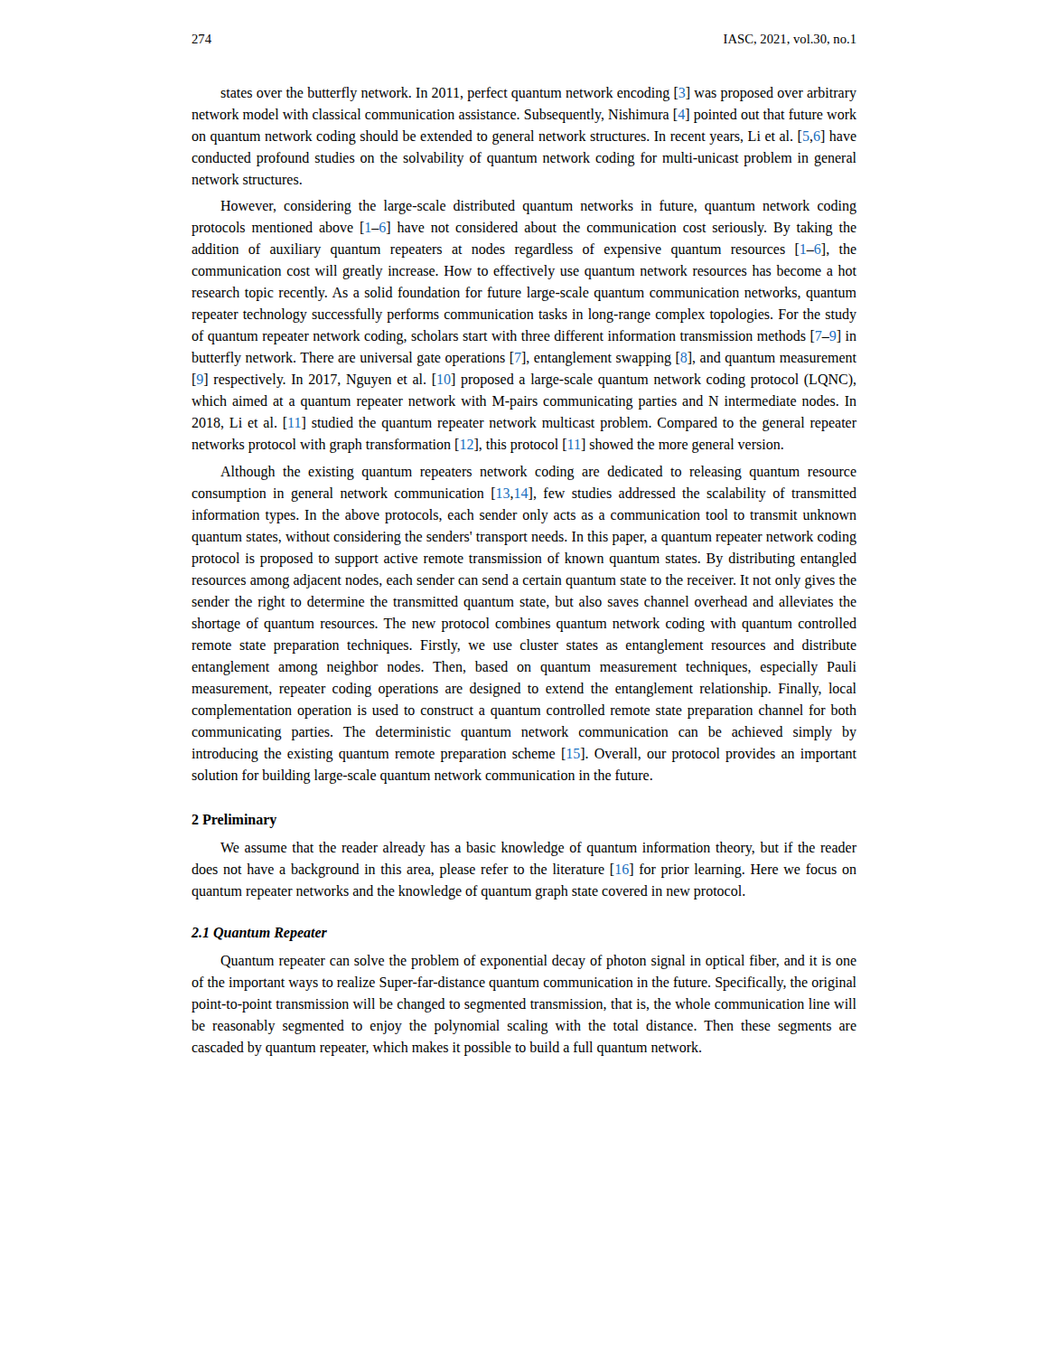274 IASC, 2021, vol.30, no.1
states over the butterfly network. In 2011, perfect quantum network encoding [3] was proposed over arbitrary network model with classical communication assistance. Subsequently, Nishimura [4] pointed out that future work on quantum network coding should be extended to general network structures. In recent years, Li et al. [5,6] have conducted profound studies on the solvability of quantum network coding for multi-unicast problem in general network structures.
However, considering the large-scale distributed quantum networks in future, quantum network coding protocols mentioned above [1–6] have not considered about the communication cost seriously. By taking the addition of auxiliary quantum repeaters at nodes regardless of expensive quantum resources [1–6], the communication cost will greatly increase. How to effectively use quantum network resources has become a hot research topic recently. As a solid foundation for future large-scale quantum communication networks, quantum repeater technology successfully performs communication tasks in long-range complex topologies. For the study of quantum repeater network coding, scholars start with three different information transmission methods [7–9] in butterfly network. There are universal gate operations [7], entanglement swapping [8], and quantum measurement [9] respectively. In 2017, Nguyen et al. [10] proposed a large-scale quantum network coding protocol (LQNC), which aimed at a quantum repeater network with M-pairs communicating parties and N intermediate nodes. In 2018, Li et al. [11] studied the quantum repeater network multicast problem. Compared to the general repeater networks protocol with graph transformation [12], this protocol [11] showed the more general version.
Although the existing quantum repeaters network coding are dedicated to releasing quantum resource consumption in general network communication [13,14], few studies addressed the scalability of transmitted information types. In the above protocols, each sender only acts as a communication tool to transmit unknown quantum states, without considering the senders' transport needs. In this paper, a quantum repeater network coding protocol is proposed to support active remote transmission of known quantum states. By distributing entangled resources among adjacent nodes, each sender can send a certain quantum state to the receiver. It not only gives the sender the right to determine the transmitted quantum state, but also saves channel overhead and alleviates the shortage of quantum resources. The new protocol combines quantum network coding with quantum controlled remote state preparation techniques. Firstly, we use cluster states as entanglement resources and distribute entanglement among neighbor nodes. Then, based on quantum measurement techniques, especially Pauli measurement, repeater coding operations are designed to extend the entanglement relationship. Finally, local complementation operation is used to construct a quantum controlled remote state preparation channel for both communicating parties. The deterministic quantum network communication can be achieved simply by introducing the existing quantum remote preparation scheme [15]. Overall, our protocol provides an important solution for building large-scale quantum network communication in the future.
2 Preliminary
We assume that the reader already has a basic knowledge of quantum information theory, but if the reader does not have a background in this area, please refer to the literature [16] for prior learning. Here we focus on quantum repeater networks and the knowledge of quantum graph state covered in new protocol.
2.1 Quantum Repeater
Quantum repeater can solve the problem of exponential decay of photon signal in optical fiber, and it is one of the important ways to realize Super-far-distance quantum communication in the future. Specifically, the original point-to-point transmission will be changed to segmented transmission, that is, the whole communication line will be reasonably segmented to enjoy the polynomial scaling with the total distance. Then these segments are cascaded by quantum repeater, which makes it possible to build a full quantum network.